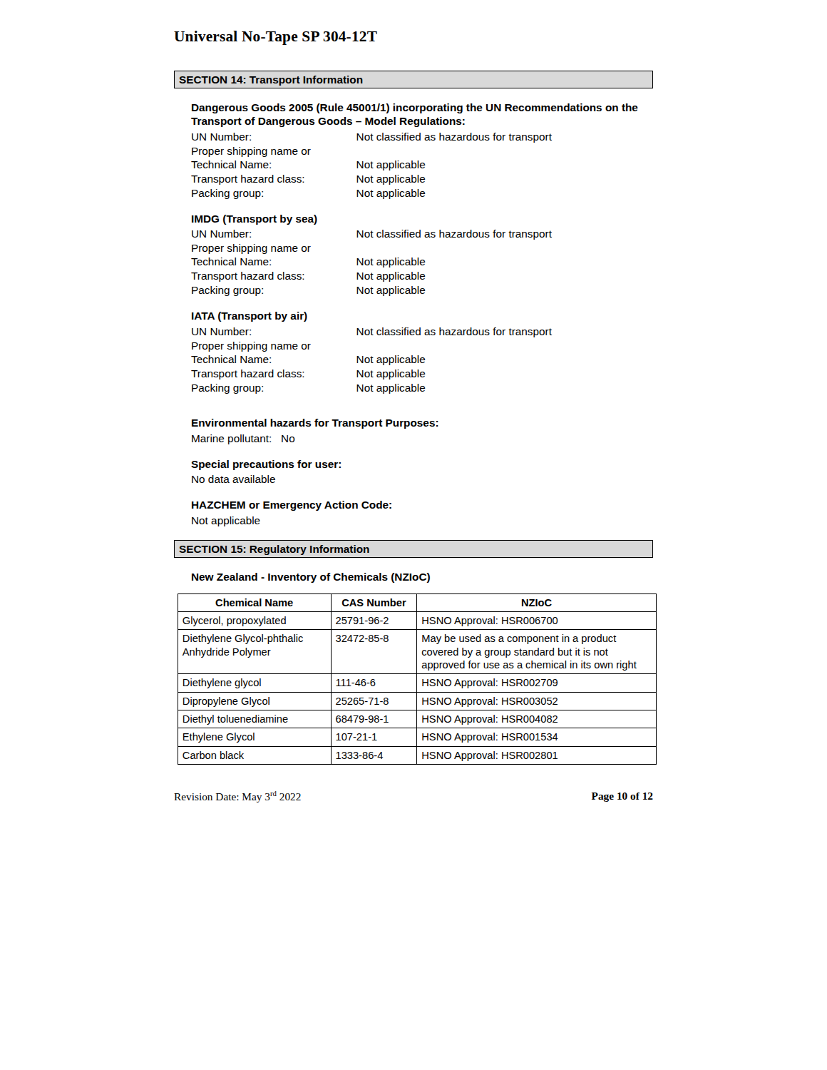Universal No-Tape SP 304-12T
SECTION 14: Transport Information
Dangerous Goods 2005 (Rule 45001/1) incorporating the UN Recommendations on the Transport of Dangerous Goods – Model Regulations:
| UN Number: | Not classified as hazardous for transport |
| Proper shipping name or Technical Name: | Not applicable |
| Transport hazard class: | Not applicable |
| Packing group: | Not applicable |
IMDG (Transport by sea)
| UN Number: | Not classified as hazardous for transport |
| Proper shipping name or Technical Name: | Not applicable |
| Transport hazard class: | Not applicable |
| Packing group: | Not applicable |
IATA (Transport by air)
| UN Number: | Not classified as hazardous for transport |
| Proper shipping name or Technical Name: | Not applicable |
| Transport hazard class: | Not applicable |
| Packing group: | Not applicable |
Environmental hazards for Transport Purposes:
Marine pollutant: No
Special precautions for user:
No data available
HAZCHEM or Emergency Action Code:
Not applicable
SECTION 15: Regulatory Information
New Zealand - Inventory of Chemicals (NZIoC)
| Chemical Name | CAS Number | NZIoC |
| --- | --- | --- |
| Glycerol, propoxylated | 25791-96-2 | HSNO Approval: HSR006700 |
| Diethylene Glycol-phthalic Anhydride Polymer | 32472-85-8 | May be used as a component in a product covered by a group standard but it is not approved for use as a chemical in its own right |
| Diethylene glycol | 111-46-6 | HSNO Approval: HSR002709 |
| Dipropylene Glycol | 25265-71-8 | HSNO Approval: HSR003052 |
| Diethyl toluenediamine | 68479-98-1 | HSNO Approval: HSR004082 |
| Ethylene Glycol | 107-21-1 | HSNO Approval: HSR001534 |
| Carbon black | 1333-86-4 | HSNO Approval: HSR002801 |
Revision Date: May 3rd 2022
Page 10 of 12